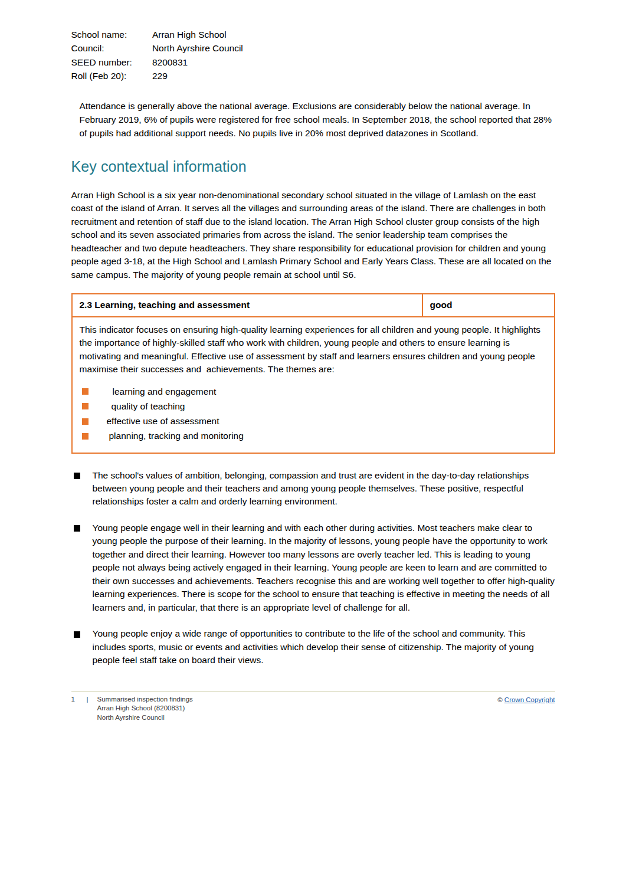| School name: | Arran High School |
| Council: | North Ayrshire Council |
| SEED number: | 8200831 |
| Roll (Feb 20): | 229 |
Attendance is generally above the national average. Exclusions are considerably below the national average. In February 2019, 6% of pupils were registered for free school meals. In September 2018, the school reported that 28% of pupils had additional support needs. No pupils live in 20% most deprived datazones in Scotland.
Key contextual information
Arran High School is a six year non-denominational secondary school situated in the village of Lamlash on the east coast of the island of Arran. It serves all the villages and surrounding areas of the island. There are challenges in both recruitment and retention of staff due to the island location. The Arran High School cluster group consists of the high school and its seven associated primaries from across the island. The senior leadership team comprises the headteacher and two depute headteachers. They share responsibility for educational provision for children and young people aged 3-18, at the High School and Lamlash Primary School and Early Years Class. These are all located on the same campus. The majority of young people remain at school until S6.
2.3 Learning, teaching and assessment
good
This indicator focuses on ensuring high-quality learning experiences for all children and young people. It highlights the importance of highly-skilled staff who work with children, young people and others to ensure learning is motivating and meaningful. Effective use of assessment by staff and learners ensures children and young people maximise their successes and achievements. The themes are:
learning and engagement
quality of teaching
effective use of assessment
planning, tracking and monitoring
The school's values of ambition, belonging, compassion and trust are evident in the day-to-day relationships between young people and their teachers and among young people themselves. These positive, respectful relationships foster a calm and orderly learning environment.
Young people engage well in their learning and with each other during activities. Most teachers make clear to young people the purpose of their learning. In the majority of lessons, young people have the opportunity to work together and direct their learning. However too many lessons are overly teacher led. This is leading to young people not always being actively engaged in their learning. Young people are keen to learn and are committed to their own successes and achievements. Teachers recognise this and are working well together to offer high-quality learning experiences. There is scope for the school to ensure that teaching is effective in meeting the needs of all learners and, in particular, that there is an appropriate level of challenge for all.
Young people enjoy a wide range of opportunities to contribute to the life of the school and community. This includes sports, music or events and activities which develop their sense of citizenship. The majority of young people feel staff take on board their views.
1 | Summarised inspection findings
Arran High School (8200831)
North Ayrshire Council
© Crown Copyright